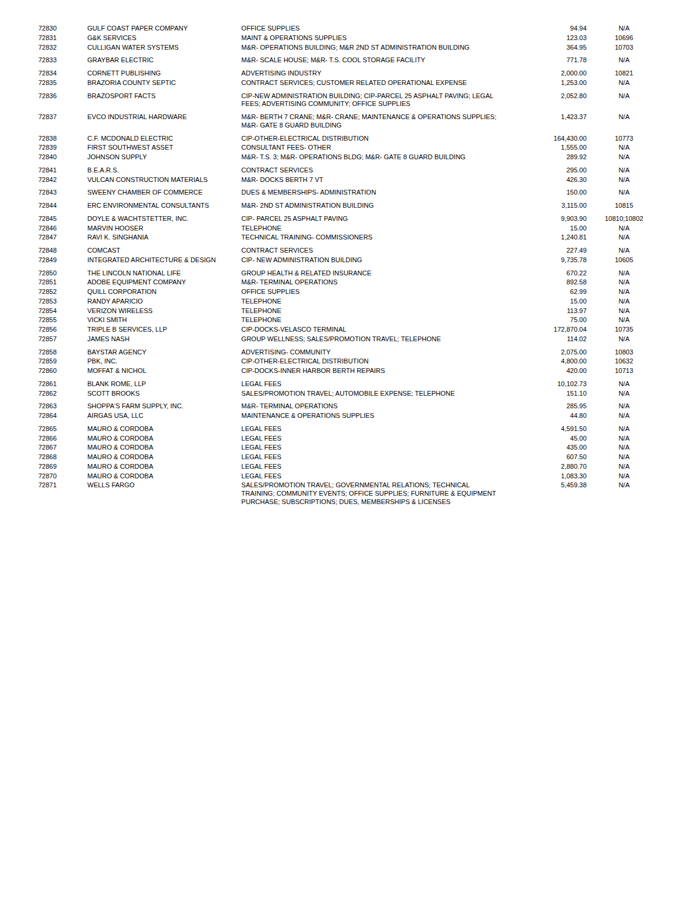| 72830 | GULF COAST PAPER COMPANY | OFFICE SUPPLIES | 94.94 | N/A |
| 72831 | G&K SERVICES | MAINT & OPERATIONS SUPPLIES | 123.03 | 10696 |
| 72832 | CULLIGAN WATER SYSTEMS | M&R- OPERATIONS BUILDING; M&R 2ND ST ADMINISTRATION BUILDING | 364.95 | 10703 |
| 72833 | GRAYBAR ELECTRIC | M&R- SCALE HOUSE; M&R- T.S. COOL STORAGE FACILITY | 771.78 | N/A |
| 72834 | CORNETT PUBLISHING | ADVERTISING INDUSTRY | 2,000.00 | 10821 |
| 72835 | BRAZORIA COUNTY SEPTIC | CONTRACT SERVICES; CUSTOMER RELATED OPERATIONAL EXPENSE | 1,253.00 | N/A |
| 72836 | BRAZOSPORT FACTS | CIP-NEW ADMINISTRATION BUILDING; CIP-PARCEL 25 ASPHALT PAVING; LEGAL FEES; ADVERTISING COMMUNITY; OFFICE SUPPLIES | 2,052.80 | N/A |
| 72837 | EVCO INDUSTRIAL HARDWARE | M&R- BERTH 7 CRANE; M&R- CRANE; MAINTENANCE & OPERATIONS SUPPLIES; M&R- GATE 8 GUARD BUILDING | 1,423.37 | N/A |
| 72838 | C.F. MCDONALD ELECTRIC | CIP-OTHER-ELECTRICAL DISTRIBUTION | 164,430.00 | 10773 |
| 72839 | FIRST SOUTHWEST ASSET | CONSULTANT FEES- OTHER | 1,555.00 | N/A |
| 72840 | JOHNSON SUPPLY | M&R- T.S. 3; M&R- OPERATIONS BLDG; M&R- GATE 8 GUARD BUILDING | 289.92 | N/A |
| 72841 | B.E.A.R.S. | CONTRACT SERVICES | 295.00 | N/A |
| 72842 | VULCAN CONSTRUCTION MATERIALS | M&R- DOCKS BERTH 7 VT | 426.30 | N/A |
| 72843 | SWEENY CHAMBER OF COMMERCE | DUES & MEMBERSHIPS- ADMINISTRATION | 150.00 | N/A |
| 72844 | ERC ENVIRONMENTAL CONSULTANTS | M&R- 2ND ST ADMINISTRATION BUILDING | 3,115.00 | 10815 |
| 72845 | DOYLE & WACHTSTETTER, INC. | CIP- PARCEL 25 ASPHALT PAVING | 9,903.90 | 10810;10802 |
| 72846 | MARVIN HOOSER | TELEPHONE | 15.00 | N/A |
| 72847 | RAVI K. SINGHANIA | TECHNICAL TRAINING- COMMISSIONERS | 1,240.81 | N/A |
| 72848 | COMCAST | CONTRACT SERVICES | 227.49 | N/A |
| 72849 | INTEGRATED ARCHITECTURE & DESIGN | CIP- NEW ADMINISTRATION BUILDING | 9,735.78 | 10605 |
| 72850 | THE LINCOLN NATIONAL LIFE | GROUP HEALTH & RELATED INSURANCE | 670.22 | N/A |
| 72851 | ADOBE EQUIPMENT COMPANY | M&R- TERMINAL OPERATIONS | 892.58 | N/A |
| 72852 | QUILL CORPORATION | OFFICE SUPPLIES | 62.99 | N/A |
| 72853 | RANDY APARICIO | TELEPHONE | 15.00 | N/A |
| 72854 | VERIZON WIRELESS | TELEPHONE | 113.97 | N/A |
| 72855 | VICKI SMITH | TELEPHONE | 75.00 | N/A |
| 72856 | TRIPLE B SERVICES, LLP | CIP-DOCKS-VELASCO TERMINAL | 172,870.04 | 10735 |
| 72857 | JAMES NASH | GROUP WELLNESS; SALES/PROMOTION TRAVEL; TELEPHONE | 114.02 | N/A |
| 72858 | BAYSTAR AGENCY | ADVERTISING- COMMUNITY | 2,075.00 | 10803 |
| 72859 | PBK, INC. | CIP-OTHER-ELECTRICAL DISTRIBUTION | 4,800.00 | 10632 |
| 72860 | MOFFAT & NICHOL | CIP-DOCKS-INNER HARBOR BERTH REPAIRS | 420.00 | 10713 |
| 72861 | BLANK ROME, LLP | LEGAL FEES | 10,102.73 | N/A |
| 72862 | SCOTT BROOKS | SALES/PROMOTION TRAVEL; AUTOMOBILE EXPENSE; TELEPHONE | 151.10 | N/A |
| 72863 | SHOPPA'S FARM SUPPLY, INC. | M&R- TERMINAL OPERATIONS | 285.95 | N/A |
| 72864 | AIRGAS USA, LLC | MAINTENANCE & OPERATIONS SUPPLIES | 44.80 | N/A |
| 72865 | MAURO & CORDOBA | LEGAL FEES | 4,591.50 | N/A |
| 72866 | MAURO & CORDOBA | LEGAL FEES | 45.00 | N/A |
| 72867 | MAURO & CORDOBA | LEGAL FEES | 435.00 | N/A |
| 72868 | MAURO & CORDOBA | LEGAL FEES | 607.50 | N/A |
| 72869 | MAURO & CORDOBA | LEGAL FEES | 2,880.70 | N/A |
| 72870 | MAURO & CORDOBA | LEGAL FEES | 1,083.30 | N/A |
| 72871 | WELLS FARGO | SALES/PROMOTION TRAVEL; GOVERNMENTAL RELATIONS; TECHNICAL TRAINING; COMMUNITY EVENTS; OFFICE SUPPLIES; FURNITURE & EQUIPMENT PURCHASE; SUBSCRIPTIONS; DUES, MEMBERSHIPS & LICENSES | 5,459.38 | N/A |